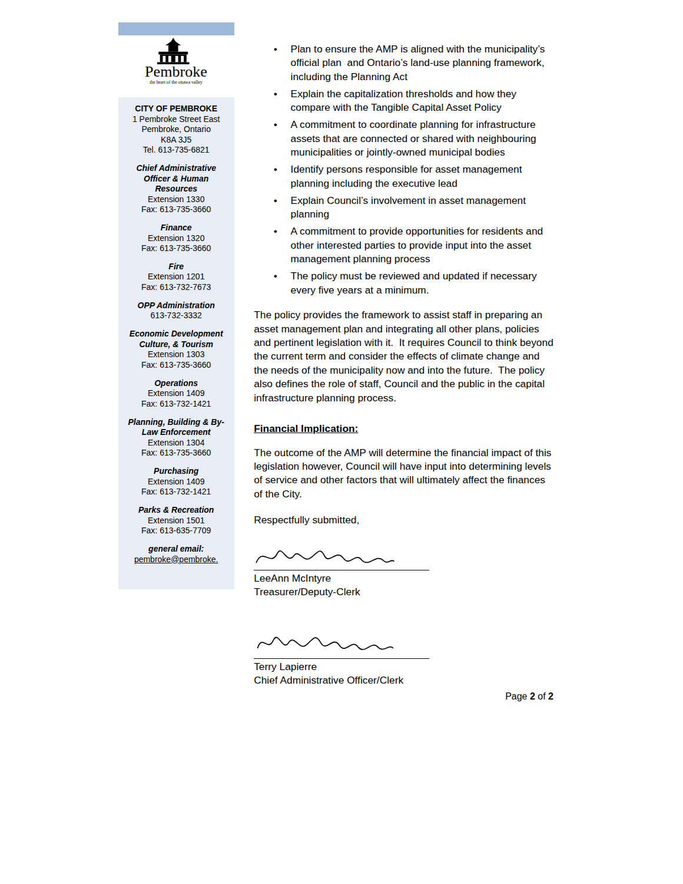CITY OF PEMBROKE
1 Pembroke Street East
Pembroke, Ontario
K8A 3J5
Tel. 613-735-6821
Chief Administrative Officer & Human Resources
Extension 1330
Fax: 613-735-3660
Finance
Extension 1320
Fax: 613-735-3660
Fire
Extension 1201
Fax: 613-732-7673
OPP Administration
613-732-3332
Economic Development Culture, & Tourism
Extension 1303
Fax: 613-735-3660
Operations
Extension 1409
Fax: 613-732-1421
Planning, Building & By-Law Enforcement
Extension 1304
Fax: 613-735-3660
Purchasing
Extension 1409
Fax: 613-732-1421
Parks & Recreation
Extension 1501
Fax: 613-635-7709
general email:
pembroke@pembroke.
Plan to ensure the AMP is aligned with the municipality’s official plan and Ontario’s land-use planning framework, including the Planning Act
Explain the capitalization thresholds and how they compare with the Tangible Capital Asset Policy
A commitment to coordinate planning for infrastructure assets that are connected or shared with neighbouring municipalities or jointly-owned municipal bodies
Identify persons responsible for asset management planning including the executive lead
Explain Council’s involvement in asset management planning
A commitment to provide opportunities for residents and other interested parties to provide input into the asset management planning process
The policy must be reviewed and updated if necessary every five years at a minimum.
The policy provides the framework to assist staff in preparing an asset management plan and integrating all other plans, policies and pertinent legislation with it. It requires Council to think beyond the current term and consider the effects of climate change and the needs of the municipality now and into the future. The policy also defines the role of staff, Council and the public in the capital infrastructure planning process.
Financial Implication:
The outcome of the AMP will determine the financial impact of this legislation however, Council will have input into determining levels of service and other factors that will ultimately affect the finances of the City.
Respectfully submitted,
LeeAnn McIntyre
Treasurer/Deputy-Clerk
Terry Lapierre
Chief Administrative Officer/Clerk
Page 2 of 2